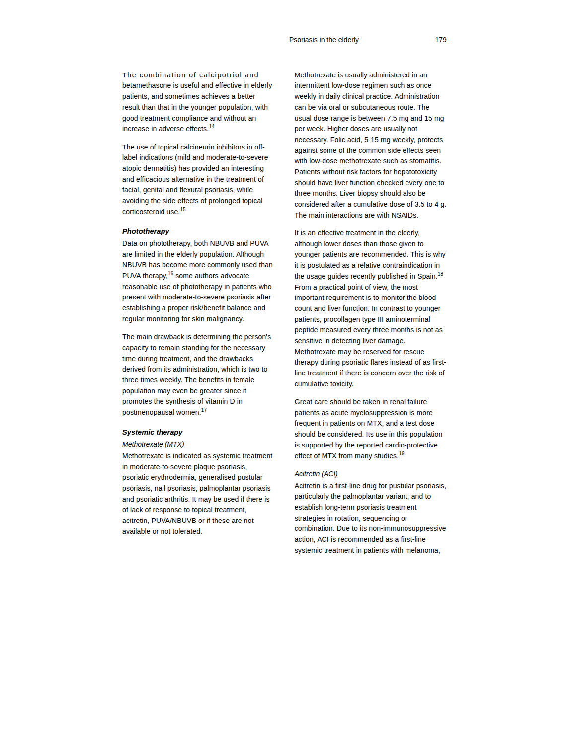Psoriasis in the elderly 179
The combination of calcipotriol and betamethasone is useful and effective in elderly patients, and sometimes achieves a better result than that in the younger population, with good treatment compliance and without an increase in adverse effects.14
The use of topical calcineurin inhibitors in off-label indications (mild and moderate-to-severe atopic dermatitis) has provided an interesting and efficacious alternative in the treatment of facial, genital and flexural psoriasis, while avoiding the side effects of prolonged topical corticosteroid use.15
Phototherapy
Data on phototherapy, both NBUVB and PUVA are limited in the elderly population. Although NBUVB has become more commonly used than PUVA therapy,16 some authors advocate reasonable use of phototherapy in patients who present with moderate-to-severe psoriasis after establishing a proper risk/benefit balance and regular monitoring for skin malignancy.
The main drawback is determining the person's capacity to remain standing for the necessary time during treatment, and the drawbacks derived from its administration, which is two to three times weekly. The benefits in female population may even be greater since it promotes the synthesis of vitamin D in postmenopausal women.17
Systemic therapy
Methotrexate (MTX)
Methotrexate is indicated as systemic treatment in moderate-to-severe plaque psoriasis, psoriatic erythrodermia, generalised pustular psoriasis, nail psoriasis, palmoplantar psoriasis and psoriatic arthritis. It may be used if there is of lack of response to topical treatment, acitretin, PUVA/NBUVB or if these are not available or not tolerated.
Methotrexate is usually administered in an intermittent low-dose regimen such as once weekly in daily clinical practice. Administration can be via oral or subcutaneous route. The usual dose range is between 7.5 mg and 15 mg per week. Higher doses are usually not necessary. Folic acid, 5-15 mg weekly, protects against some of the common side effects seen with low-dose methotrexate such as stomatitis. Patients without risk factors for hepatotoxicity should have liver function checked every one to three months. Liver biopsy should also be considered after a cumulative dose of 3.5 to 4 g. The main interactions are with NSAIDs.
It is an effective treatment in the elderly, although lower doses than those given to younger patients are recommended. This is why it is postulated as a relative contraindication in the usage guides recently published in Spain.18 From a practical point of view, the most important requirement is to monitor the blood count and liver function. In contrast to younger patients, procollagen type III aminoterminal peptide measured every three months is not as sensitive in detecting liver damage. Methotrexate may be reserved for rescue therapy during psoriatic flares instead of as first-line treatment if there is concern over the risk of cumulative toxicity.
Great care should be taken in renal failure patients as acute myelosuppression is more frequent in patients on MTX, and a test dose should be considered. Its use in this population is supported by the reported cardio-protective effect of MTX from many studies.19
Acitretin (ACI)
Acitretin is a first-line drug for pustular psoriasis, particularly the palmoplantar variant, and to establish long-term psoriasis treatment strategies in rotation, sequencing or combination. Due to its non-immunosuppressive action, ACI is recommended as a first-line systemic treatment in patients with melanoma,